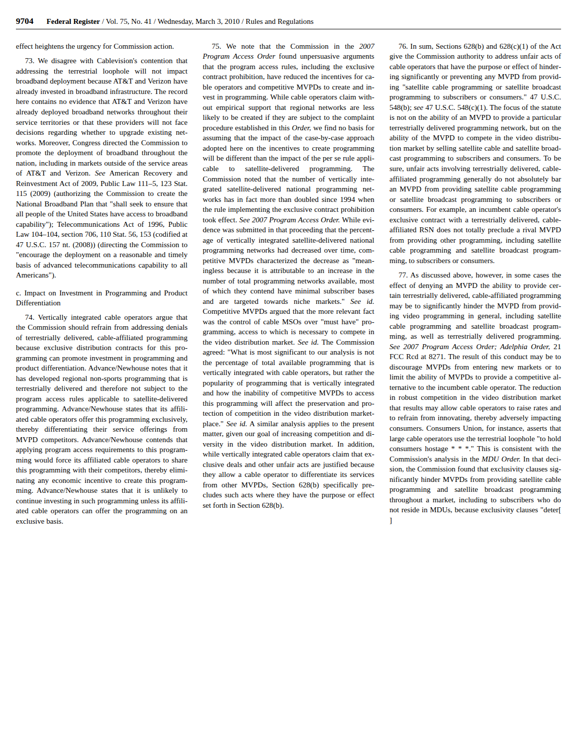9704 Federal Register / Vol. 75, No. 41 / Wednesday, March 3, 2010 / Rules and Regulations
effect heightens the urgency for Commission action.
73. We disagree with Cablevision's contention that addressing the terrestrial loophole will not impact broadband deployment because AT&T and Verizon have already invested in broadband infrastructure. The record here contains no evidence that AT&T and Verizon have already deployed broadband networks throughout their service territories or that these providers will not face decisions regarding whether to upgrade existing networks. Moreover, Congress directed the Commission to promote the deployment of broadband throughout the nation, including in markets outside of the service areas of AT&T and Verizon. See American Recovery and Reinvestment Act of 2009, Public Law 111–5, 123 Stat. 115 (2009) (authorizing the Commission to create the National Broadband Plan that "shall seek to ensure that all people of the United States have access to broadband capability"); Telecommunications Act of 1996, Public Law 104–104, section 706, 110 Stat. 56, 153 (codified at 47 U.S.C. 157 nt. (2008)) (directing the Commission to "encourage the deployment on a reasonable and timely basis of advanced telecommunications capability to all Americans").
c. Impact on Investment in Programming and Product Differentiation
74. Vertically integrated cable operators argue that the Commission should refrain from addressing denials of terrestrially delivered, cable-affiliated programming because exclusive distribution contracts for this programming can promote investment in programming and product differentiation. Advance/Newhouse notes that it has developed regional non-sports programming that is terrestrially delivered and therefore not subject to the program access rules applicable to satellite-delivered programming. Advance/Newhouse states that its affiliated cable operators offer this programming exclusively, thereby differentiating their service offerings from MVPD competitors. Advance/Newhouse contends that applying program access requirements to this programming would force its affiliated cable operators to share this programming with their competitors, thereby eliminating any economic incentive to create this programming. Advance/Newhouse states that it is unlikely to continue investing in such programming unless its affiliated cable operators can offer the programming on an exclusive basis.
75. We note that the Commission in the 2007 Program Access Order found unpersuasive arguments that the program access rules, including the exclusive contract prohibition, have reduced the incentives for cable operators and competitive MVPDs to create and invest in programming. While cable operators claim without empirical support that regional networks are less likely to be created if they are subject to the complaint procedure established in this Order, we find no basis for assuming that the impact of the case-by-case approach adopted here on the incentives to create programming will be different than the impact of the per se rule applicable to satellite-delivered programming. The Commission noted that the number of vertically integrated satellite-delivered national programming networks has in fact more than doubled since 1994 when the rule implementing the exclusive contract prohibition took effect. See 2007 Program Access Order. While evidence was submitted in that proceeding that the percentage of vertically integrated satellite-delivered national programming networks had decreased over time, competitive MVPDs characterized the decrease as "meaningless because it is attributable to an increase in the number of total programming networks available, most of which they contend have minimal subscriber bases and are targeted towards niche markets." See id. Competitive MVPDs argued that the more relevant fact was the control of cable MSOs over "must have" programming, access to which is necessary to compete in the video distribution market. See id. The Commission agreed: "What is most significant to our analysis is not the percentage of total available programming that is vertically integrated with cable operators, but rather the popularity of programming that is vertically integrated and how the inability of competitive MVPDs to access this programming will affect the preservation and protection of competition in the video distribution marketplace." See id. A similar analysis applies to the present matter, given our goal of increasing competition and diversity in the video distribution market. In addition, while vertically integrated cable operators claim that exclusive deals and other unfair acts are justified because they allow a cable operator to differentiate its services from other MVPDs, Section 628(b) specifically precludes such acts where they have the purpose or effect set forth in Section 628(b).
76. In sum, Sections 628(b) and 628(c)(1) of the Act give the Commission authority to address unfair acts of cable operators that have the purpose or effect of hindering significantly or preventing any MVPD from providing "satellite cable programming or satellite broadcast programming to subscribers or consumers." 47 U.S.C. 548(b); see 47 U.S.C. 548(c)(1). The focus of the statute is not on the ability of an MVPD to provide a particular terrestrially delivered programming network, but on the ability of the MVPD to compete in the video distribution market by selling satellite cable and satellite broadcast programming to subscribers and consumers. To be sure, unfair acts involving terrestrially delivered, cable-affiliated programming generally do not absolutely bar an MVPD from providing satellite cable programming or satellite broadcast programming to subscribers or consumers. For example, an incumbent cable operator's exclusive contract with a terrestrially delivered, cable-affiliated RSN does not totally preclude a rival MVPD from providing other programming, including satellite cable programming and satellite broadcast programming, to subscribers or consumers.
77. As discussed above, however, in some cases the effect of denying an MVPD the ability to provide certain terrestrially delivered, cable-affiliated programming may be to significantly hinder the MVPD from providing video programming in general, including satellite cable programming and satellite broadcast programming, as well as terrestrially delivered programming. See 2007 Program Access Order; Adelphia Order, 21 FCC Rcd at 8271. The result of this conduct may be to discourage MVPDs from entering new markets or to limit the ability of MVPDs to provide a competitive alternative to the incumbent cable operator. The reduction in robust competition in the video distribution market that results may allow cable operators to raise rates and to refrain from innovating, thereby adversely impacting consumers. Consumers Union, for instance, asserts that large cable operators use the terrestrial loophole "to hold consumers hostage * * *." This is consistent with the Commission's analysis in the MDU Order. In that decision, the Commission found that exclusivity clauses significantly hinder MVPDs from providing satellite cable programming and satellite broadcast programming throughout a market, including to subscribers who do not reside in MDUs, because exclusivity clauses "deter[ ]